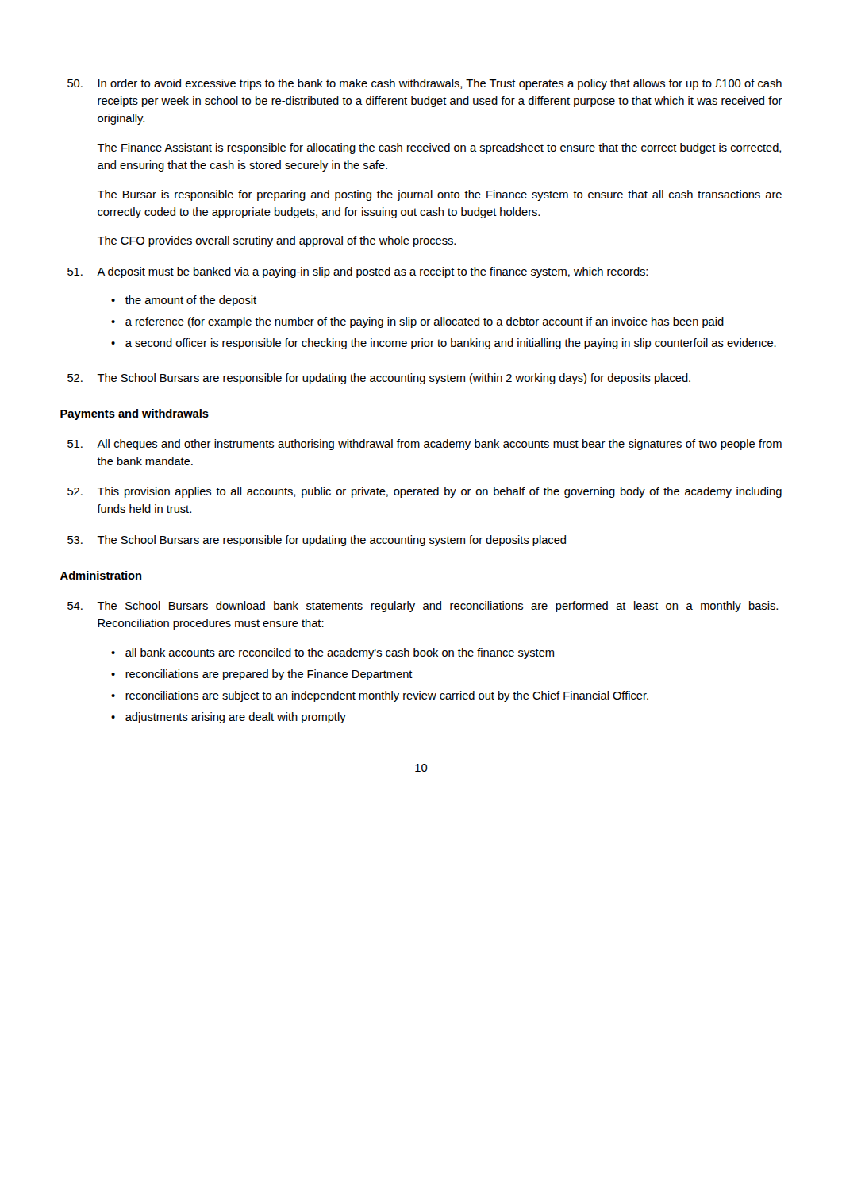50.
In order to avoid excessive trips to the bank to make cash withdrawals, The Trust operates a policy that allows for up to £100 of cash receipts per week in school to be re-distributed to a different budget and used for a different purpose to that which it was received for originally.
The Finance Assistant is responsible for allocating the cash received on a spreadsheet to ensure that the correct budget is corrected, and ensuring that the cash is stored securely in the safe.
The Bursar is responsible for preparing and posting the journal onto the Finance system to ensure that all cash transactions are correctly coded to the appropriate budgets, and for issuing out cash to budget holders.
The CFO provides overall scrutiny and approval of the whole process.
51.
A deposit must be banked via a paying-in slip and posted as a receipt to the finance system, which records:
the amount of the deposit
a reference (for example the number of the paying in slip or allocated to a debtor account if an invoice has been paid
a second officer is responsible for checking the income prior to banking and initialling the paying in slip counterfoil as evidence.
52.
The School Bursars are responsible for updating the accounting system (within 2 working days) for deposits placed.
Payments and withdrawals
51.
All cheques and other instruments authorising withdrawal from academy bank accounts must bear the signatures of two people from the bank mandate.
52.
This provision applies to all accounts, public or private, operated by or on behalf of the governing body of the academy including funds held in trust.
53.
The School Bursars are responsible for updating the accounting system for deposits placed
Administration
54.
The School Bursars download bank statements regularly and reconciliations are performed at least on a monthly basis. Reconciliation procedures must ensure that:
all bank accounts are reconciled to the academy's cash book on the finance system
reconciliations are prepared by the Finance Department
reconciliations are subject to an independent monthly review carried out by the Chief Financial Officer.
adjustments arising are dealt with promptly
10